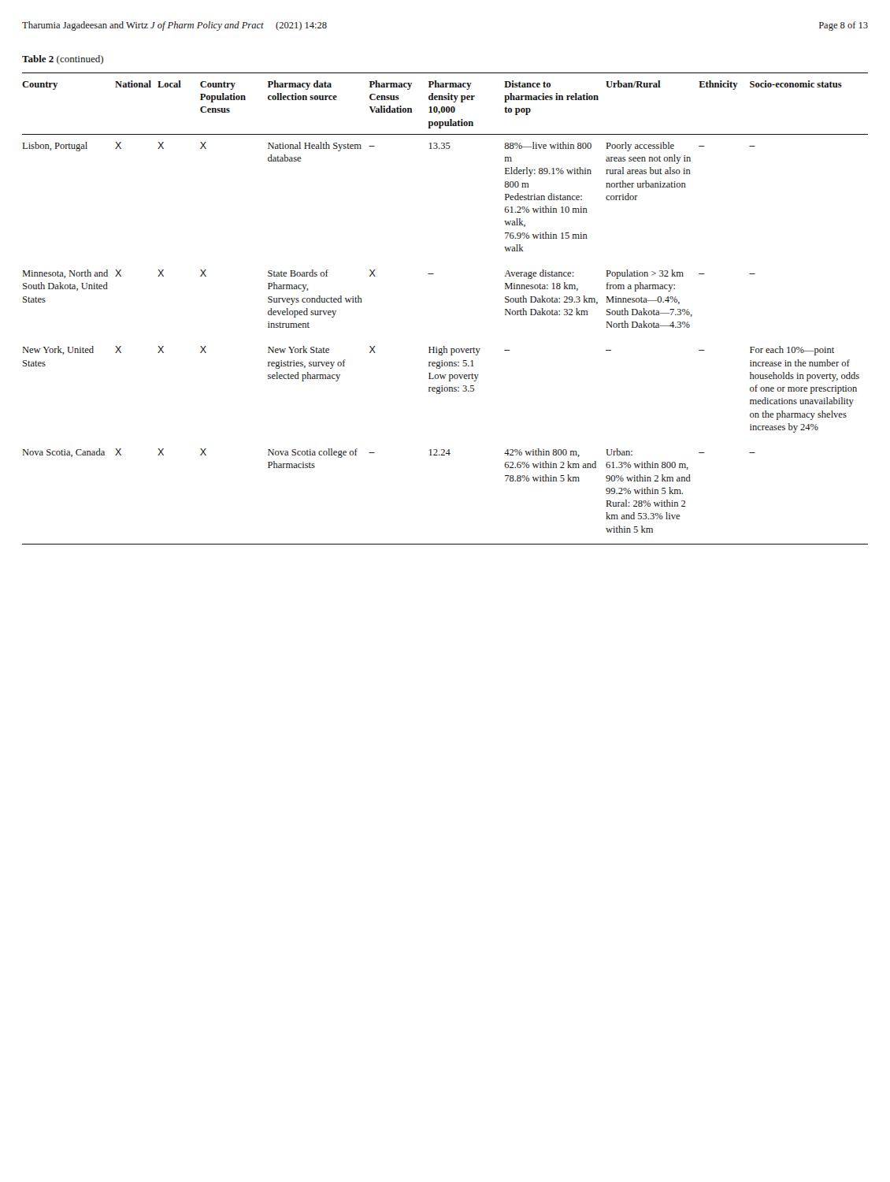Tharumia Jagadeesan and Wirtz J of Pharm Policy and Pract (2021) 14:28
Page 8 of 13
Table 2 (continued)
| Country | National | Local | Country Population Census | Pharmacy data collection source | Pharmacy Census Validation | Pharmacy density per 10,000 population | Distance to pharmacies in relation to pop | Urban/Rural | Ethnicity | Socio-economic status |
| --- | --- | --- | --- | --- | --- | --- | --- | --- | --- | --- |
| Lisbon, Portugal | X | X | X | National Health System database | – | 13.35 | 88%—live within 800 m Elderly: 89.1% within 800 m Pedestrian distance: 61.2% within 10 min walk, 76.9% within 15 min walk | Poorly accessible areas seen not only in rural areas but also in norther urbanization corridor | – | – |
| Minnesota, North and South Dakota, United States | X | X | X | State Boards of Pharmacy, Surveys conducted with developed survey instrument | X | – | Average distance: Minnesota: 18 km, South Dakota: 29.3 km, North Dakota: 32 km | Population > 32 km from a pharmacy: Minnesota—0.4%, South Dakota—7.3%, North Dakota—4.3% | – | – |
| New York, United States | X | X | X | New York State registries, survey of selected pharmacy | X | High poverty regions: 5.1 Low poverty regions: 3.5 | – | – | – | For each 10%—point increase in the number of households in poverty, odds of one or more prescription medications unavailability on the pharmacy shelves increases by 24% |
| Nova Scotia, Canada | X | X | X | Nova Scotia college of Pharmacists | – | 12.24 | 42% within 800 m, 62.6% within 2 km and 78.8% within 5 km | Urban: 61.3% within 800 m, 90% within 2 km and 99.2% within 5 km. Rural: 28% within 2 km and 53.3% live within 5 km | – | – |